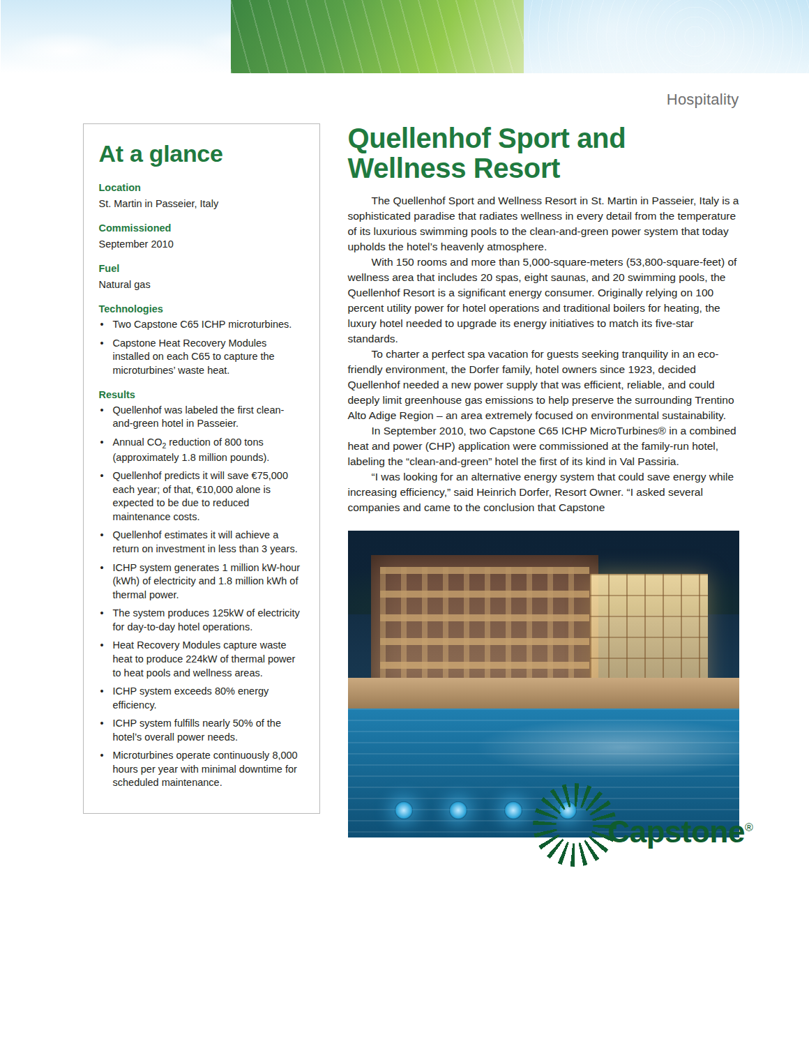Hospitality
At a glance
Location
St. Martin in Passeier, Italy
Commissioned
September 2010
Fuel
Natural gas
Technologies
Two Capstone C65 ICHP microturbines.
Capstone Heat Recovery Modules installed on each C65 to capture the microturbines’ waste heat.
Results
Quellenhof was labeled the first clean-and-green hotel in Passeier.
Annual CO2 reduction of 800 tons (approximately 1.8 million pounds).
Quellenhof predicts it will save €75,000 each year; of that, €10,000 alone is expected to be due to reduced maintenance costs.
Quellenhof estimates it will achieve a return on investment in less than 3 years.
ICHP system generates 1 million kW-hour (kWh) of electricity and 1.8 million kWh of thermal power.
The system produces 125kW of electricity for day-to-day hotel operations.
Heat Recovery Modules capture waste heat to produce 224kW of thermal power to heat pools and wellness areas.
ICHP system exceeds 80% energy efficiency.
ICHP system fulfills nearly 50% of the hotel’s overall power needs.
Microturbines operate continuously 8,000 hours per year with minimal downtime for scheduled maintenance.
Quellenhof Sport and
Wellness Resort
The Quellenhof Sport and Wellness Resort in St. Martin in Passeier, Italy is a sophisticated paradise that radiates wellness in every detail from the temperature of its luxurious swimming pools to the clean-and-green power system that today upholds the hotel’s heavenly atmosphere.
With 150 rooms and more than 5,000-square-meters (53,800-square-feet) of wellness area that includes 20 spas, eight saunas, and 20 swimming pools, the Quellenhof Resort is a significant energy consumer. Originally relying on 100 percent utility power for hotel operations and traditional boilers for heating, the luxury hotel needed to upgrade its energy initiatives to match its five-star standards.
To charter a perfect spa vacation for guests seeking tranquility in an eco-friendly environment, the Dorfer family, hotel owners since 1923, decided Quellenhof needed a new power supply that was efficient, reliable, and could deeply limit greenhouse gas emissions to help preserve the surrounding Trentino Alto Adige Region – an area extremely focused on environmental sustainability.
In September 2010, two Capstone C65 ICHP MicroTurbines® in a combined heat and power (CHP) application were commissioned at the family-run hotel, labeling the “clean-and-green” hotel the first of its kind in Val Passiria.
“I was looking for an alternative energy system that could save energy while increasing efficiency,” said Heinrich Dorfer, Resort Owner. “I asked several companies and came to the conclusion that Capstone
Capstone®